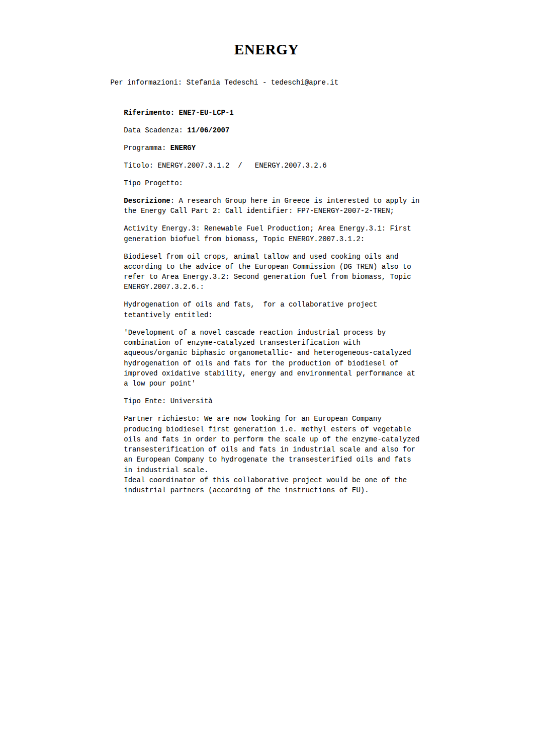ENERGY
Per informazioni: Stefania Tedeschi - tedeschi@apre.it
Riferimento: ENE7-EU-LCP-1
Data Scadenza: 11/06/2007
Programma: ENERGY
Titolo: ENERGY.2007.3.1.2 / ENERGY.2007.3.2.6
Tipo Progetto:
Descrizione: A research Group here in Greece is interested to apply in the Energy Call Part 2: Call identifier: FP7-ENERGY-2007-2-TREN;
Activity Energy.3: Renewable Fuel Production; Area Energy.3.1: First generation biofuel from biomass, Topic ENERGY.2007.3.1.2:
Biodiesel from oil crops, animal tallow and used cooking oils and according to the advice of the European Commission (DG TREN) also to refer to Area Energy.3.2: Second generation fuel from biomass, Topic ENERGY.2007.3.2.6.:
Hydrogenation of oils and fats, for a collaborative project tetantively entitled:
'Development of a novel cascade reaction industrial process by combination of enzyme-catalyzed transesterification with aqueous/organic biphasic organometallic- and heterogeneous-catalyzed hydrogenation of oils and fats for the production of biodiesel of improved oxidative stability, energy and environmental performance at a low pour point'
Tipo Ente: Università
Partner richiesto: We are now looking for an European Company producing biodiesel first generation i.e. methyl esters of vegetable oils and fats in order to perform the scale up of the enzyme-catalyzed transesterification of oils and fats in industrial scale and also for an European Company to hydrogenate the transesterified oils and fats in industrial scale.
Ideal coordinator of this collaborative project would be one of the industrial partners (according of the instructions of EU).